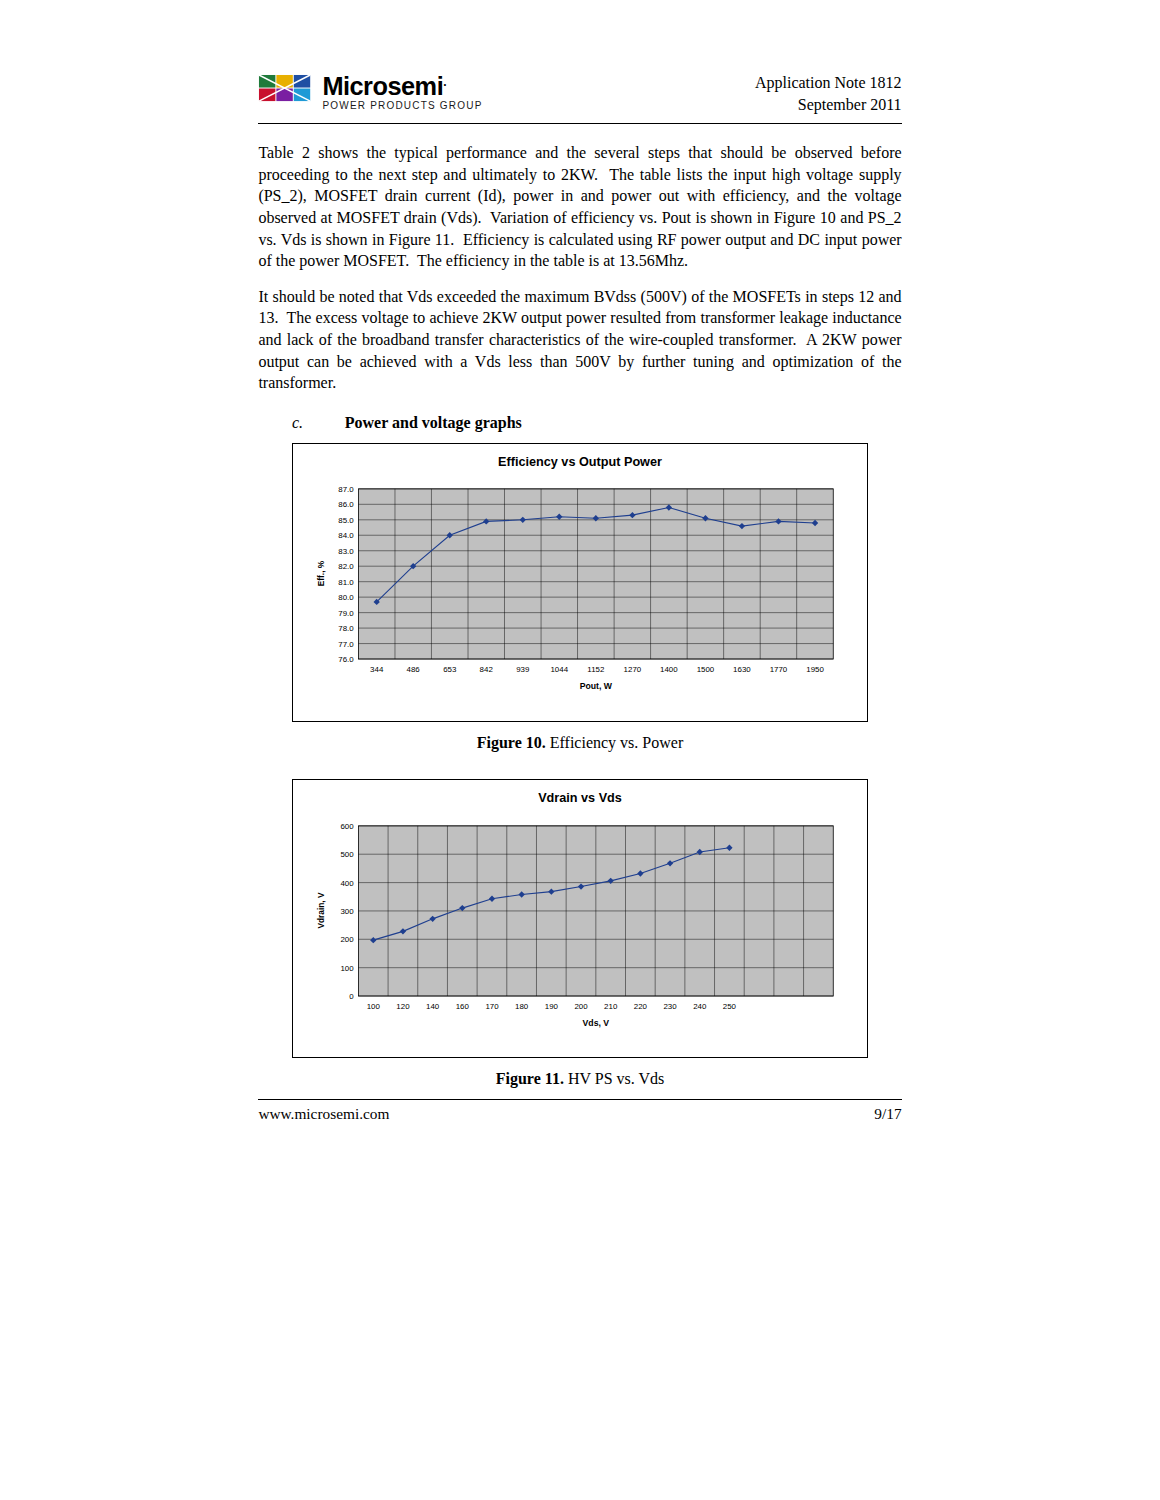Microsemi.
POWER PRODUCTS GROUP
Application Note 1812
September 2011
Table 2 shows the typical performance and the several steps that should be observed before proceeding to the next step and ultimately to 2KW. The table lists the input high voltage supply (PS_2), MOSFET drain current (Id), power in and power out with efficiency, and the voltage observed at MOSFET drain (Vds). Variation of efficiency vs. Pout is shown in Figure 10 and PS_2 vs. Vds is shown in Figure 11. Efficiency is calculated using RF power output and DC input power of the power MOSFET. The efficiency in the table is at 13.56Mhz.
It should be noted that Vds exceeded the maximum BVdss (500V) of the MOSFETs in steps 12 and 13. The excess voltage to achieve 2KW output power resulted from transformer leakage inductance and lack of the broadband transfer characteristics of the wire-coupled transformer. A 2KW power output can be achieved with a Vds less than 500V by further tuning and optimization of the transformer.
c.
Power and voltage graphs
Efficiency vs Output Power
87.0 86.0 85.0 84.0 83.0 82.0 81.0 80.0 79.0 78.0 77.0 76.0 Eff., % 344 486 653 842 939 1044 1152 1270 1400 1500 1630 1770 1950 Pout, W
Figure 10. Efficiency vs. Power
Vdrain vs Vds
600 500 400 300 200 100 0 Vdrain, V 100 120 140 160 170 180 190 200 210 220 230 240 250 Vds, V
Figure 11. HV PS vs. Vds
www.microsemi.com
9/17